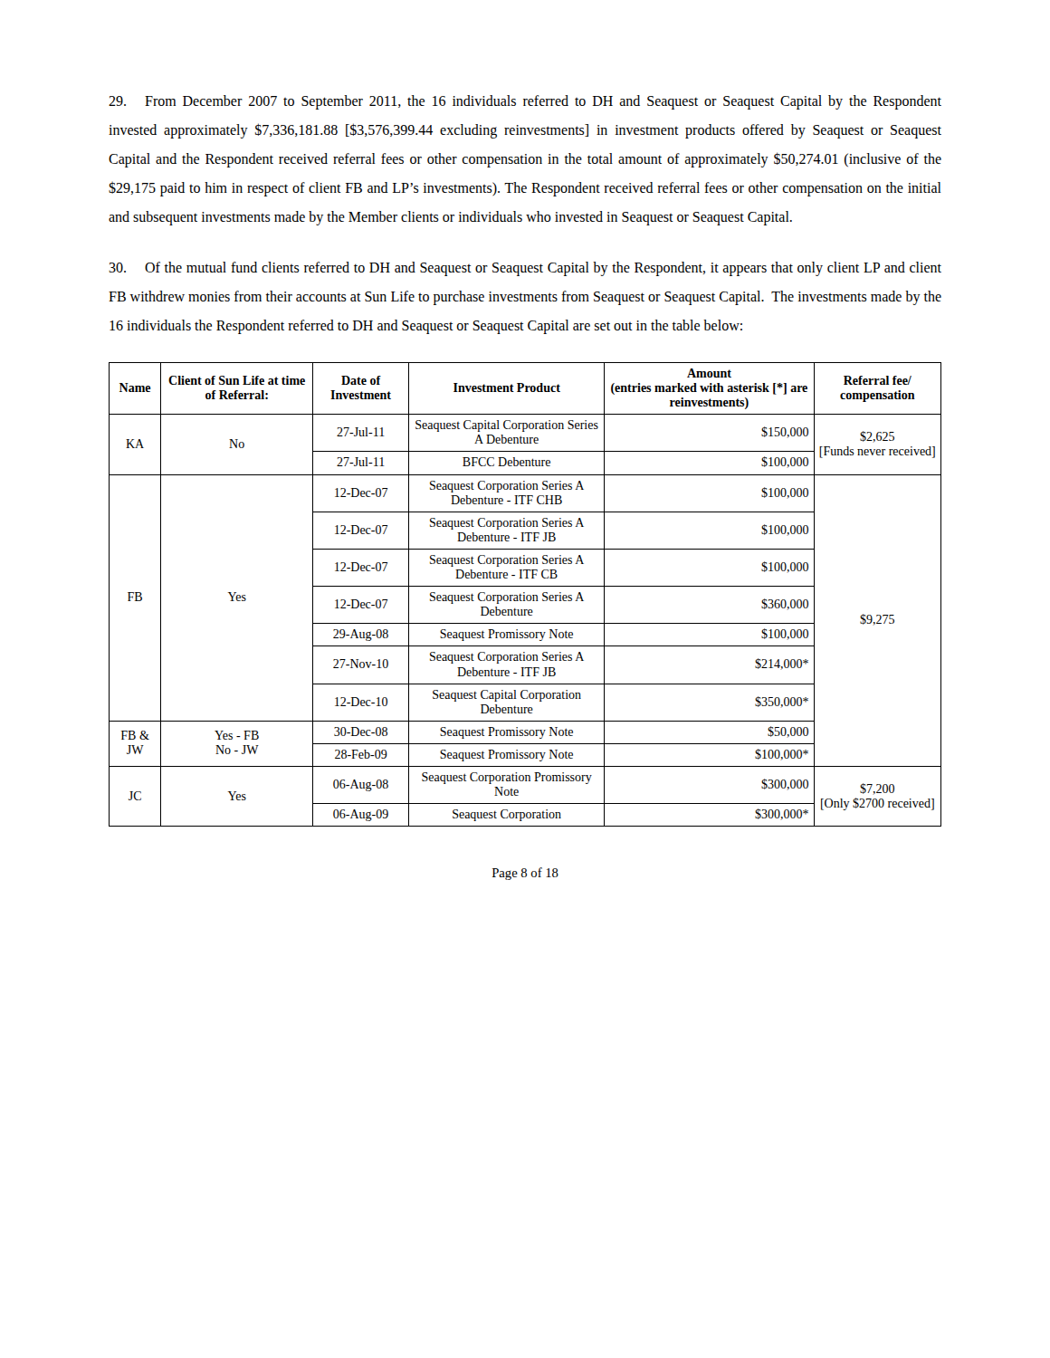29. From December 2007 to September 2011, the 16 individuals referred to DH and Seaquest or Seaquest Capital by the Respondent invested approximately $7,336,181.88 [$3,576,399.44 excluding reinvestments] in investment products offered by Seaquest or Seaquest Capital and the Respondent received referral fees or other compensation in the total amount of approximately $50,274.01 (inclusive of the $29,175 paid to him in respect of client FB and LP’s investments). The Respondent received referral fees or other compensation on the initial and subsequent investments made by the Member clients or individuals who invested in Seaquest or Seaquest Capital.
30. Of the mutual fund clients referred to DH and Seaquest or Seaquest Capital by the Respondent, it appears that only client LP and client FB withdrew monies from their accounts at Sun Life to purchase investments from Seaquest or Seaquest Capital. The investments made by the 16 individuals the Respondent referred to DH and Seaquest or Seaquest Capital are set out in the table below:
| Name | Client of Sun Life at time of Referral: | Date of Investment | Investment Product | Amount (entries marked with asterisk [*] are reinvestments) | Referral fee/ compensation |
| --- | --- | --- | --- | --- | --- |
| KA | No | 27-Jul-11 | Seaquest Capital Corporation Series A Debenture | $150,000 | $2,625 [Funds never received] |
| 27-Jul-11 | BFCC Debenture | $100,000 |
| FB | Yes | 12-Dec-07 | Seaquest Corporation Series A Debenture - ITF CHB | $100,000 | $9,275 |
| 12-Dec-07 | Seaquest Corporation Series A Debenture - ITF JB | $100,000 |
| 12-Dec-07 | Seaquest Corporation Series A Debenture - ITF CB | $100,000 |
| 12-Dec-07 | Seaquest Corporation Series A Debenture | $360,000 |
| 29-Aug-08 | Seaquest Promissory Note | $100,000 |
| 27-Nov-10 | Seaquest Corporation Series A Debenture - ITF JB | $214,000* |
| 12-Dec-10 | Seaquest Capital Corporation Debenture | $350,000* |
| FB & JW | Yes - FB No - JW | 30-Dec-08 | Seaquest Promissory Note | $50,000 |
| 28-Feb-09 | Seaquest Promissory Note | $100,000* |
| JC | Yes | 06-Aug-08 | Seaquest Corporation Promissory Note | $300,000 | $7,200 [Only $2700 received] |
| 06-Aug-09 | Seaquest Corporation | $300,000* |
Page 8 of 18